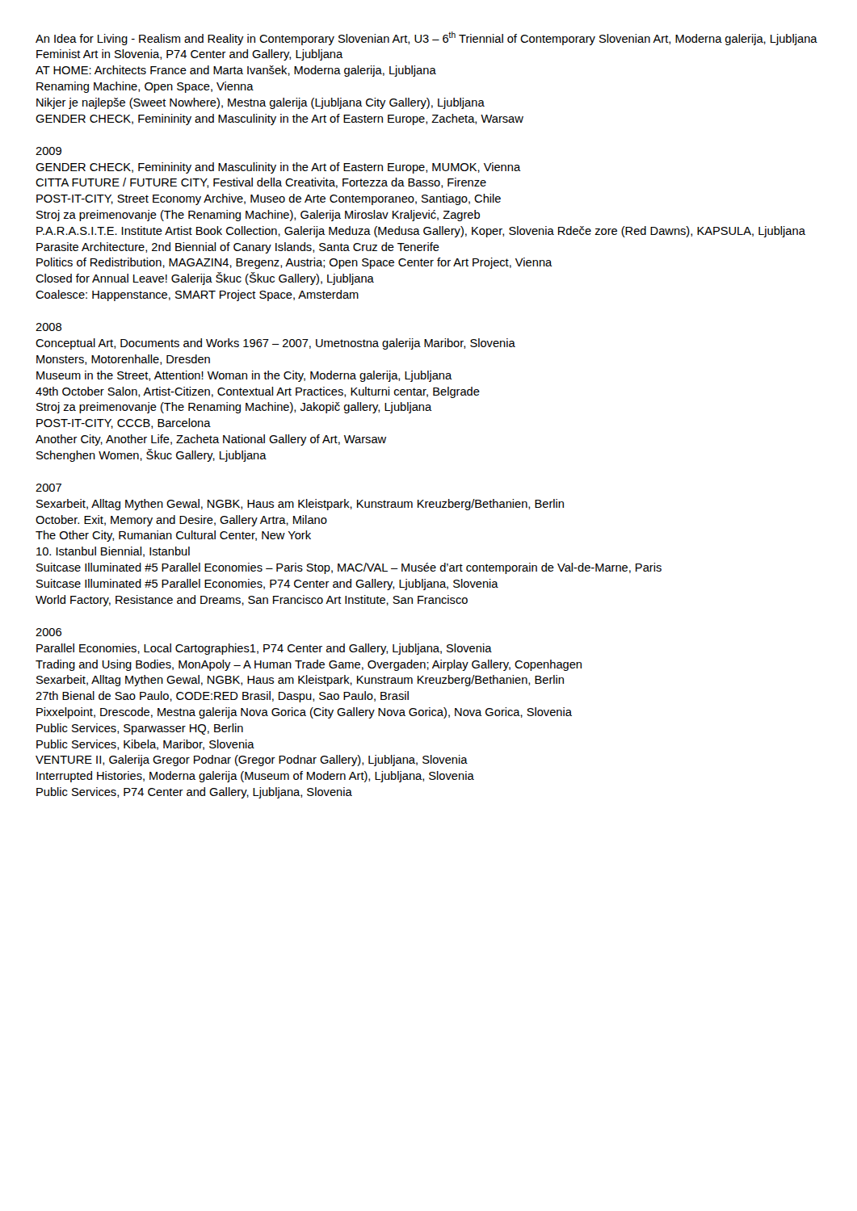An Idea for Living - Realism and Reality in Contemporary Slovenian Art, U3 – 6th Triennial of Contemporary Slovenian Art, Moderna galerija, Ljubljana
Feminist Art in Slovenia, P74 Center and Gallery, Ljubljana
AT HOME: Architects France and Marta Ivanšek, Moderna galerija, Ljubljana
Renaming Machine, Open Space, Vienna
Nikjer je najlepše (Sweet Nowhere), Mestna galerija (Ljubljana City Gallery), Ljubljana
GENDER CHECK, Femininity and Masculinity in the Art of Eastern Europe, Zacheta, Warsaw
2009
GENDER CHECK, Femininity and Masculinity in the Art of Eastern Europe, MUMOK, Vienna
CITTA FUTURE / FUTURE CITY, Festival della Creativita, Fortezza da Basso, Firenze
POST-IT-CITY, Street Economy Archive, Museo de Arte Contemporaneo, Santiago, Chile
Stroj za preimenovanje (The Renaming Machine), Galerija Miroslav Kraljević, Zagreb
P.A.R.A.S.I.T.E. Institute Artist Book Collection, Galerija Meduza (Medusa Gallery), Koper, Slovenia Rdeče zore (Red Dawns), KAPSULA, Ljubljana
Parasite Architecture, 2nd Biennial of Canary Islands, Santa Cruz de Tenerife
Politics of Redistribution, MAGAZIN4, Bregenz, Austria; Open Space Center for Art Project, Vienna
Closed for Annual Leave! Galerija Škuc (Škuc Gallery), Ljubljana
Coalesce: Happenstance, SMART Project Space, Amsterdam
2008
Conceptual Art, Documents and Works 1967 – 2007, Umetnostna galerija Maribor, Slovenia
Monsters, Motorenhalle, Dresden
Museum in the Street, Attention! Woman in the City, Moderna galerija, Ljubljana
49th October Salon, Artist-Citizen, Contextual Art Practices, Kulturni centar, Belgrade
Stroj za preimenovanje (The Renaming Machine), Jakopič gallery, Ljubljana
POST-IT-CITY, CCCB, Barcelona
Another City, Another Life, Zacheta National Gallery of Art, Warsaw
Schenghen Women, Škuc Gallery, Ljubljana
2007
Sexarbeit, Alltag Mythen Gewal, NGBK, Haus am Kleistpark, Kunstraum Kreuzberg/Bethanien, Berlin
October. Exit, Memory and Desire, Gallery Artra, Milano
The Other City, Rumanian Cultural Center, New York
10. Istanbul Biennial, Istanbul
Suitcase Illuminated #5 Parallel Economies – Paris Stop, MAC/VAL – Musée d’art contemporain de Val-de-Marne, Paris
Suitcase Illuminated #5 Parallel Economies, P74 Center and Gallery, Ljubljana, Slovenia
World Factory, Resistance and Dreams, San Francisco Art Institute, San Francisco
2006
Parallel Economies, Local Cartographies1, P74 Center and Gallery, Ljubljana, Slovenia
Trading and Using Bodies, MonApoly – A Human Trade Game, Overgaden; Airplay Gallery, Copenhagen
Sexarbeit, Alltag Mythen Gewal, NGBK, Haus am Kleistpark, Kunstraum Kreuzberg/Bethanien, Berlin
27th Bienal de Sao Paulo, CODE:RED Brasil, Daspu, Sao Paulo, Brasil
Pixxelpoint, Drescode, Mestna galerija Nova Gorica (City Gallery Nova Gorica), Nova Gorica, Slovenia
Public Services, Sparwasser HQ, Berlin
Public Services, Kibela, Maribor, Slovenia
VENTURE II, Galerija Gregor Podnar (Gregor Podnar Gallery), Ljubljana, Slovenia
Interrupted Histories, Moderna galerija (Museum of Modern Art), Ljubljana, Slovenia
Public Services, P74 Center and Gallery, Ljubljana, Slovenia